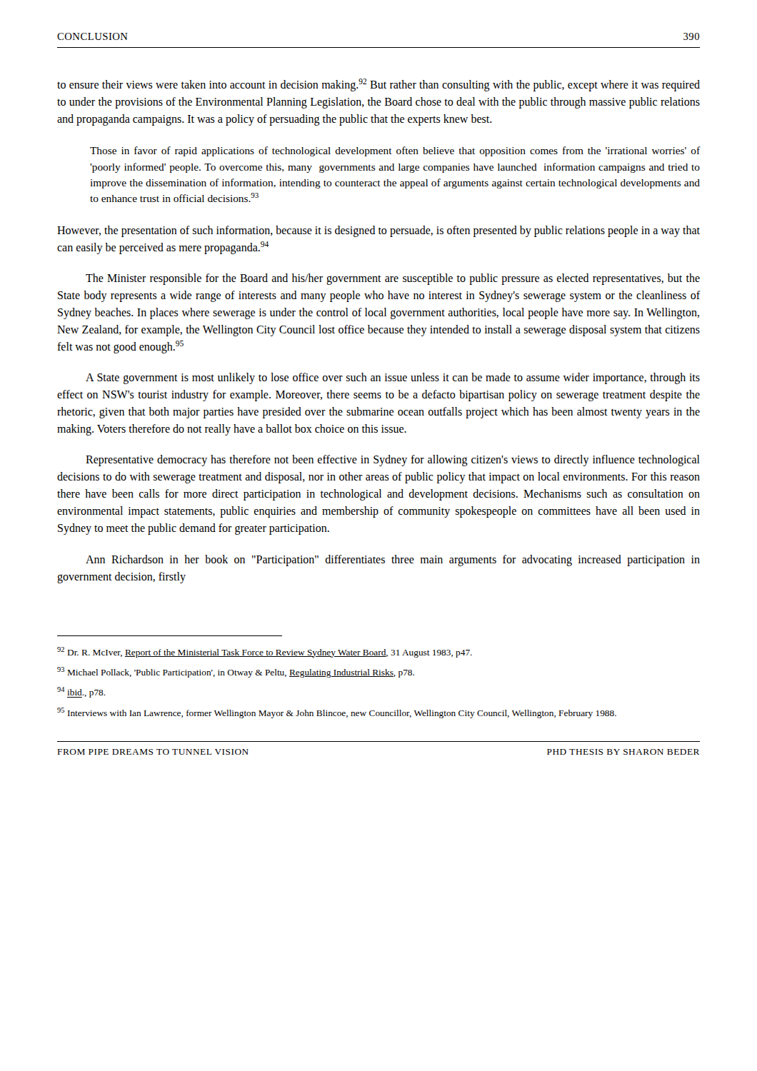Conclusion 390
to ensure their views were taken into account in decision making.92 But rather than consulting with the public, except where it was required to under the provisions of the Environmental Planning Legislation, the Board chose to deal with the public through massive public relations and propaganda campaigns. It was a policy of persuading the public that the experts knew best.
Those in favor of rapid applications of technological development often believe that opposition comes from the 'irrational worries' of 'poorly informed' people. To overcome this, many governments and large companies have launched information campaigns and tried to improve the dissemination of information, intending to counteract the appeal of arguments against certain technological developments and to enhance trust in official decisions.93
However, the presentation of such information, because it is designed to persuade, is often presented by public relations people in a way that can easily be perceived as mere propaganda.94
The Minister responsible for the Board and his/her government are susceptible to public pressure as elected representatives, but the State body represents a wide range of interests and many people who have no interest in Sydney's sewerage system or the cleanliness of Sydney beaches. In places where sewerage is under the control of local government authorities, local people have more say. In Wellington, New Zealand, for example, the Wellington City Council lost office because they intended to install a sewerage disposal system that citizens felt was not good enough.95
A State government is most unlikely to lose office over such an issue unless it can be made to assume wider importance, through its effect on NSW's tourist industry for example. Moreover, there seems to be a defacto bipartisan policy on sewerage treatment despite the rhetoric, given that both major parties have presided over the submarine ocean outfalls project which has been almost twenty years in the making. Voters therefore do not really have a ballot box choice on this issue.
Representative democracy has therefore not been effective in Sydney for allowing citizen's views to directly influence technological decisions to do with sewerage treatment and disposal, nor in other areas of public policy that impact on local environments. For this reason there have been calls for more direct participation in technological and development decisions. Mechanisms such as consultation on environmental impact statements, public enquiries and membership of community spokespeople on committees have all been used in Sydney to meet the public demand for greater participation.
Ann Richardson in her book on "Participation" differentiates three main arguments for advocating increased participation in government decision, firstly
92 Dr. R. McIver, Report of the Ministerial Task Force to Review Sydney Water Board, 31 August 1983, p47.
93 Michael Pollack, 'Public Participation', in Otway & Peltu, Regulating Industrial Risks, p78.
94 ibid., p78.
95 Interviews with Ian Lawrence, former Wellington Mayor & John Blincoe, new Councillor, Wellington City Council, Wellington, February 1988.
From Pipe Dreams to Tunnel Vision PhD Thesis by Sharon Beder